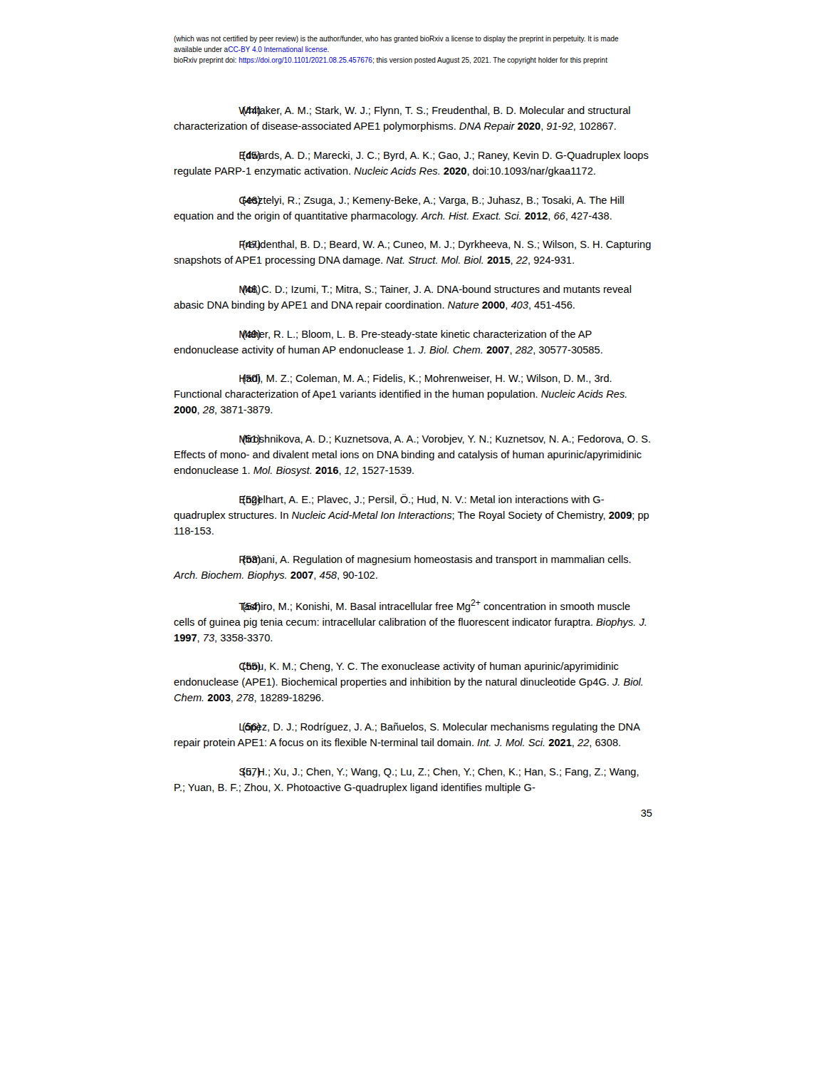(which was not certified by peer review) is the author/funder, who has granted bioRxiv a license to display the preprint in perpetuity. It is made
available under aCC-BY 4.0 International license.
bioRxiv preprint doi: https://doi.org/10.1101/2021.08.25.457676; this version posted August 25, 2021. The copyright holder for this preprint
(44) Whitaker, A. M.; Stark, W. J.; Flynn, T. S.; Freudenthal, B. D. Molecular and structural characterization of disease-associated APE1 polymorphisms. DNA Repair 2020, 91-92, 102867.
(45) Edwards, A. D.; Marecki, J. C.; Byrd, A. K.; Gao, J.; Raney, Kevin D. G-Quadruplex loops regulate PARP-1 enzymatic activation. Nucleic Acids Res. 2020, doi:10.1093/nar/gkaa1172.
(46) Gesztelyi, R.; Zsuga, J.; Kemeny-Beke, A.; Varga, B.; Juhasz, B.; Tosaki, A. The Hill equation and the origin of quantitative pharmacology. Arch. Hist. Exact. Sci. 2012, 66, 427-438.
(47) Freudenthal, B. D.; Beard, W. A.; Cuneo, M. J.; Dyrkheeva, N. S.; Wilson, S. H. Capturing snapshots of APE1 processing DNA damage. Nat. Struct. Mol. Biol. 2015, 22, 924-931.
(48) Mol, C. D.; Izumi, T.; Mitra, S.; Tainer, J. A. DNA-bound structures and mutants reveal abasic DNA binding by APE1 and DNA repair coordination. Nature 2000, 403, 451-456.
(49) Maher, R. L.; Bloom, L. B. Pre-steady-state kinetic characterization of the AP endonuclease activity of human AP endonuclease 1. J. Biol. Chem. 2007, 282, 30577-30585.
(50) Hadi, M. Z.; Coleman, M. A.; Fidelis, K.; Mohrenweiser, H. W.; Wilson, D. M., 3rd. Functional characterization of Ape1 variants identified in the human population. Nucleic Acids Res. 2000, 28, 3871-3879.
(51) Miroshnikova, A. D.; Kuznetsova, A. A.; Vorobjev, Y. N.; Kuznetsov, N. A.; Fedorova, O. S. Effects of mono- and divalent metal ions on DNA binding and catalysis of human apurinic/apyrimidinic endonuclease 1. Mol. Biosyst. 2016, 12, 1527-1539.
(52) Engelhart, A. E.; Plavec, J.; Persil, Ö.; Hud, N. V.: Metal ion interactions with G-quadruplex structures. In Nucleic Acid-Metal Ion Interactions; The Royal Society of Chemistry, 2009; pp 118-153.
(53) Romani, A. Regulation of magnesium homeostasis and transport in mammalian cells. Arch. Biochem. Biophys. 2007, 458, 90-102.
(54) Tashiro, M.; Konishi, M. Basal intracellular free Mg2+ concentration in smooth muscle cells of guinea pig tenia cecum: intracellular calibration of the fluorescent indicator furaptra. Biophys. J. 1997, 73, 3358-3370.
(55) Chou, K. M.; Cheng, Y. C. The exonuclease activity of human apurinic/apyrimidinic endonuclease (APE1). Biochemical properties and inhibition by the natural dinucleotide Gp4G. J. Biol. Chem. 2003, 278, 18289-18296.
(56) López, D. J.; Rodríguez, J. A.; Bañuelos, S. Molecular mechanisms regulating the DNA repair protein APE1: A focus on its flexible N-terminal tail domain. Int. J. Mol. Sci. 2021, 22, 6308.
(57) Su, H.; Xu, J.; Chen, Y.; Wang, Q.; Lu, Z.; Chen, Y.; Chen, K.; Han, S.; Fang, Z.; Wang, P.; Yuan, B. F.; Zhou, X. Photoactive G-quadruplex ligand identifies multiple G-
35